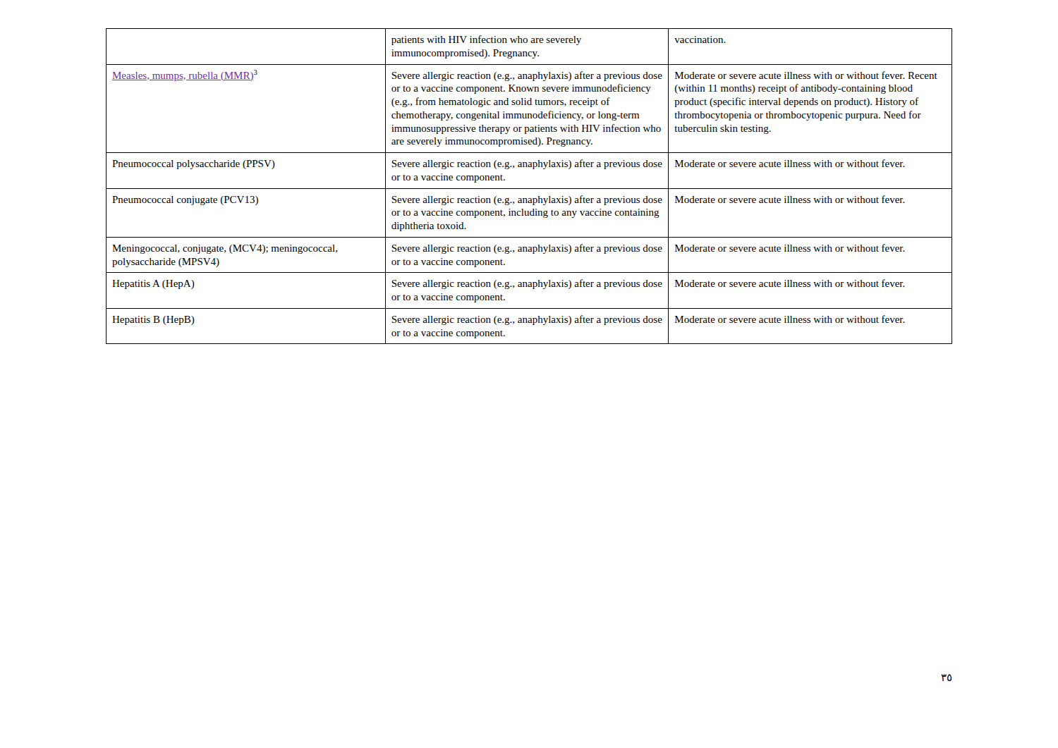| | patients with HIV infection who are severely immunocompromised). Pregnancy. | vaccination. |
| Measles, mumps, rubella (MMR) 3 | Severe allergic reaction (e.g., anaphylaxis) after a previous dose or to a vaccine component. Known severe immunodeficiency (e.g., from hematologic and solid tumors, receipt of chemotherapy, congenital immunodeficiency, or long-term immunosuppressive therapy or patients with HIV infection who are severely immunocompromised). Pregnancy. | Moderate or severe acute illness with or without fever. Recent (within 11 months) receipt of antibody-containing blood product (specific interval depends on product). History of thrombocytopenia or thrombocytopenic purpura. Need for tuberculin skin testing. |
| Pneumococcal polysaccharide (PPSV) | Severe allergic reaction (e.g., anaphylaxis) after a previous dose or to a vaccine component. | Moderate or severe acute illness with or without fever. |
| Pneumococcal conjugate (PCV13) | Severe allergic reaction (e.g., anaphylaxis) after a previous dose or to a vaccine component, including to any vaccine containing diphtheria toxoid. | Moderate or severe acute illness with or without fever. |
| Meningococcal, conjugate, (MCV4); meningococcal, polysaccharide (MPSV4) | Severe allergic reaction (e.g., anaphylaxis) after a previous dose or to a vaccine component. | Moderate or severe acute illness with or without fever. |
| Hepatitis A (HepA) | Severe allergic reaction (e.g., anaphylaxis) after a previous dose or to a vaccine component. | Moderate or severe acute illness with or without fever. |
| Hepatitis B (HepB) | Severe allergic reaction (e.g., anaphylaxis) after a previous dose or to a vaccine component. | Moderate or severe acute illness with or without fever. |
٣٥